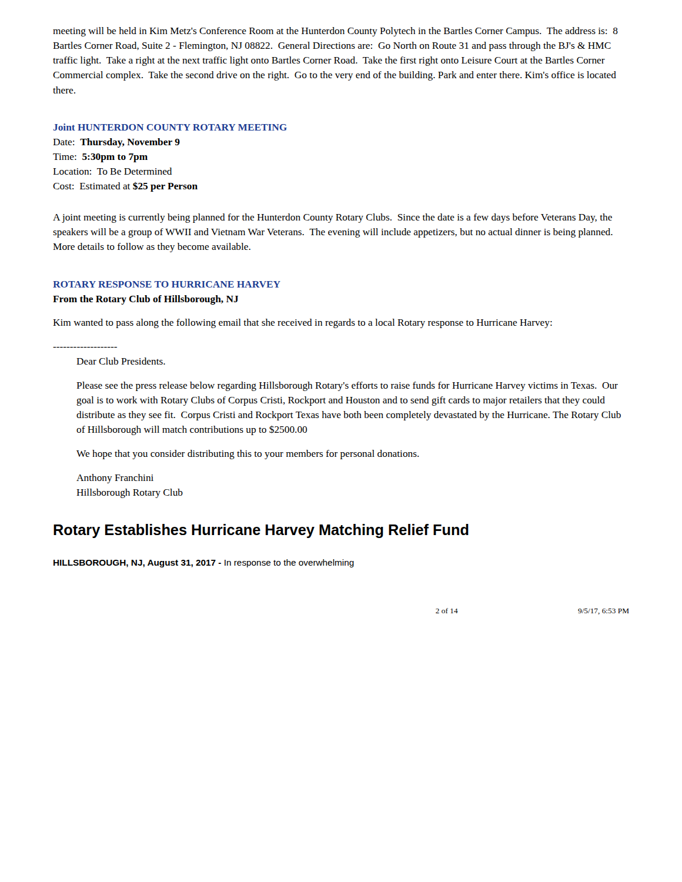meeting will be held in Kim Metz's Conference Room at the Hunterdon County Polytech in the Bartles Corner Campus. The address is: 8 Bartles Corner Road, Suite 2 - Flemington, NJ 08822. General Directions are: Go North on Route 31 and pass through the BJ's & HMC traffic light. Take a right at the next traffic light onto Bartles Corner Road. Take the first right onto Leisure Court at the Bartles Corner Commercial complex. Take the second drive on the right. Go to the very end of the building. Park and enter there. Kim's office is located there.
Joint HUNTERDON COUNTY ROTARY MEETING
Date: Thursday, November 9
Time: 5:30pm to 7pm
Location: To Be Determined
Cost: Estimated at $25 per Person
A joint meeting is currently being planned for the Hunterdon County Rotary Clubs. Since the date is a few days before Veterans Day, the speakers will be a group of WWII and Vietnam War Veterans. The evening will include appetizers, but no actual dinner is being planned. More details to follow as they become available.
ROTARY RESPONSE TO HURRICANE HARVEY
From the Rotary Club of Hillsborough, NJ
Kim wanted to pass along the following email that she received in regards to a local Rotary response to Hurricane Harvey:
-------------------
Dear Club Presidents.
Please see the press release below regarding Hillsborough Rotary's efforts to raise funds for Hurricane Harvey victims in Texas. Our goal is to work with Rotary Clubs of Corpus Cristi, Rockport and Houston and to send gift cards to major retailers that they could distribute as they see fit. Corpus Cristi and Rockport Texas have both been completely devastated by the Hurricane. The Rotary Club of Hillsborough will match contributions up to $2500.00
We hope that you consider distributing this to your members for personal donations.
Anthony Franchini
Hillsborough Rotary Club
Rotary Establishes Hurricane Harvey Matching Relief Fund
HILLSBOROUGH, NJ, August 31, 2017 - In response to the overwhelming
2 of 14
9/5/17, 6:53 PM